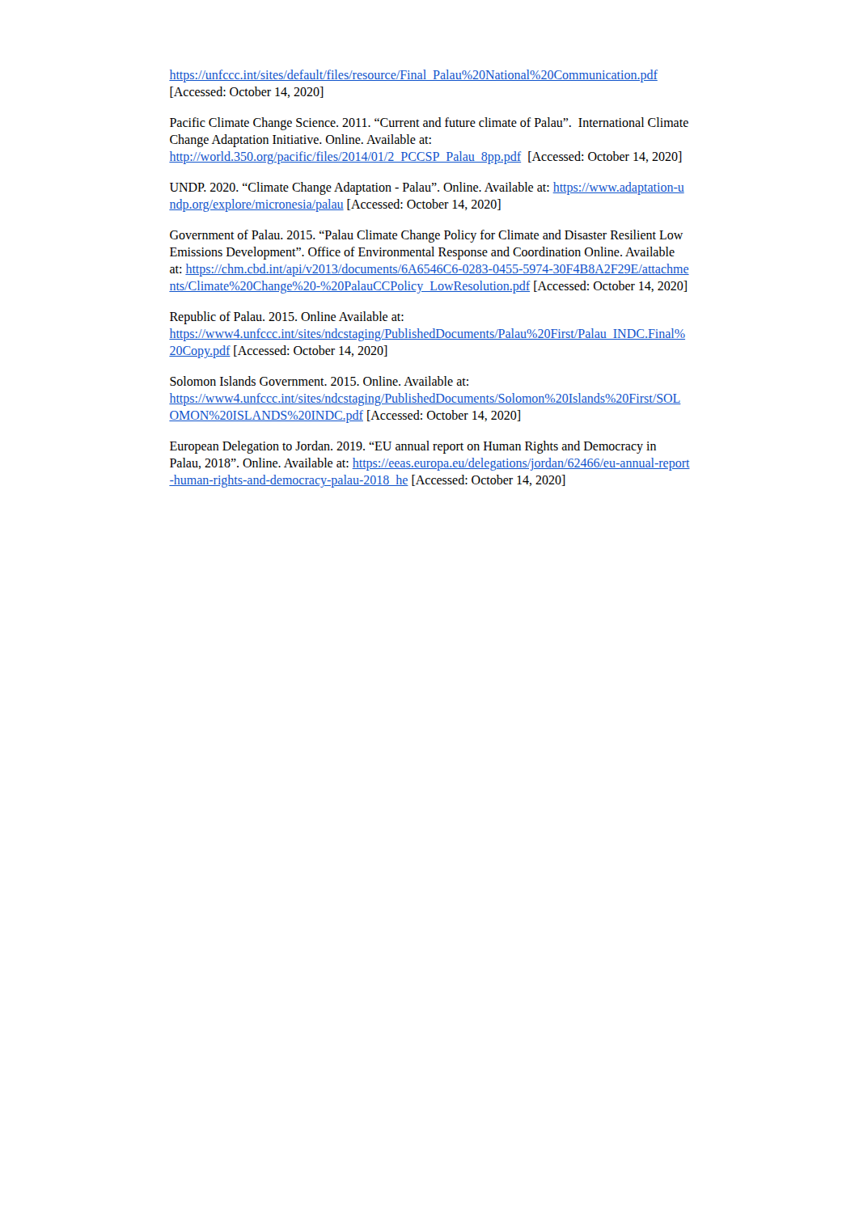https://unfccc.int/sites/default/files/resource/Final_Palau%20National%20Communication.pdf
[Accessed: October 14, 2020]
Pacific Climate Change Science. 2011. “Current and future climate of Palau”. International Climate Change Adaptation Initiative. Online. Available at:
http://world.350.org/pacific/files/2014/01/2_PCCSP_Palau_8pp.pdf [Accessed: October 14, 2020]
UNDP. 2020. “Climate Change Adaptation - Palau”. Online. Available at: https://www.adaptation-undp.org/explore/micronesia/palau [Accessed: October 14, 2020]
Government of Palau. 2015. “Palau Climate Change Policy for Climate and Disaster Resilient Low Emissions Development”. Office of Environmental Response and Coordination Online. Available at: https://chm.cbd.int/api/v2013/documents/6A6546C6-0283-0455-5974-30F4B8A2F29E/attachments/Climate%20Change%20-%20PalauCCPolicy_LowResolution.pdf [Accessed: October 14, 2020]
Republic of Palau. 2015. Online Available at:
https://www4.unfccc.int/sites/ndcstaging/PublishedDocuments/Palau%20First/Palau_INDC.Final%20Copy.pdf [Accessed: October 14, 2020]
Solomon Islands Government. 2015. Online. Available at:
https://www4.unfccc.int/sites/ndcstaging/PublishedDocuments/Solomon%20Islands%20First/SOLOMON%20ISLANDS%20INDC.pdf [Accessed: October 14, 2020]
European Delegation to Jordan. 2019. “EU annual report on Human Rights and Democracy in Palau, 2018”. Online. Available at: https://eeas.europa.eu/delegations/jordan/62466/eu-annual-report-human-rights-and-democracy-palau-2018_he [Accessed: October 14, 2020]